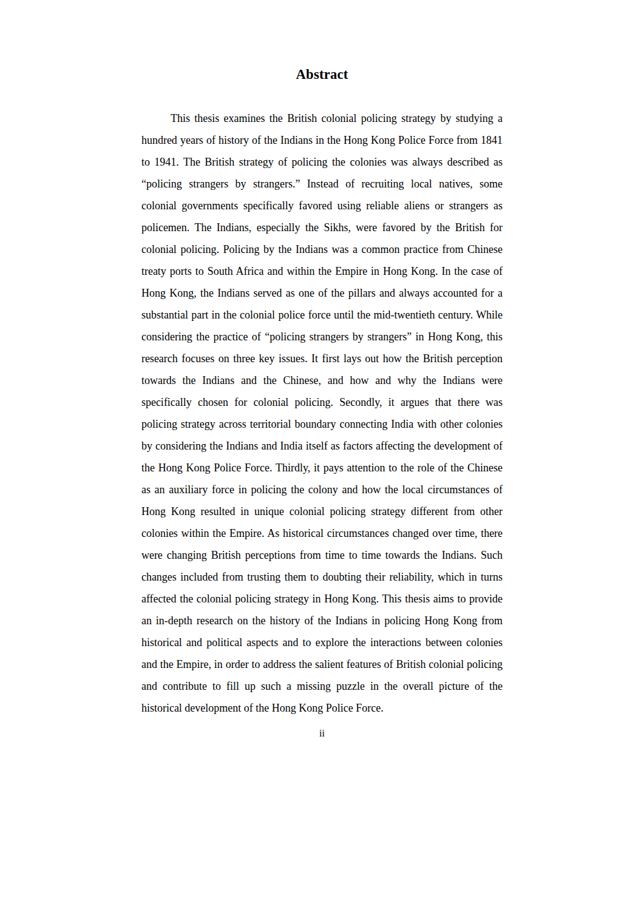Abstract
This thesis examines the British colonial policing strategy by studying a hundred years of history of the Indians in the Hong Kong Police Force from 1841 to 1941. The British strategy of policing the colonies was always described as “policing strangers by strangers.” Instead of recruiting local natives, some colonial governments specifically favored using reliable aliens or strangers as policemen. The Indians, especially the Sikhs, were favored by the British for colonial policing. Policing by the Indians was a common practice from Chinese treaty ports to South Africa and within the Empire in Hong Kong. In the case of Hong Kong, the Indians served as one of the pillars and always accounted for a substantial part in the colonial police force until the mid-twentieth century. While considering the practice of “policing strangers by strangers” in Hong Kong, this research focuses on three key issues. It first lays out how the British perception towards the Indians and the Chinese, and how and why the Indians were specifically chosen for colonial policing. Secondly, it argues that there was policing strategy across territorial boundary connecting India with other colonies by considering the Indians and India itself as factors affecting the development of the Hong Kong Police Force. Thirdly, it pays attention to the role of the Chinese as an auxiliary force in policing the colony and how the local circumstances of Hong Kong resulted in unique colonial policing strategy different from other colonies within the Empire. As historical circumstances changed over time, there were changing British perceptions from time to time towards the Indians. Such changes included from trusting them to doubting their reliability, which in turns affected the colonial policing strategy in Hong Kong. This thesis aims to provide an in-depth research on the history of the Indians in policing Hong Kong from historical and political aspects and to explore the interactions between colonies and the Empire, in order to address the salient features of British colonial policing and contribute to fill up such a missing puzzle in the overall picture of the historical development of the Hong Kong Police Force.
ii